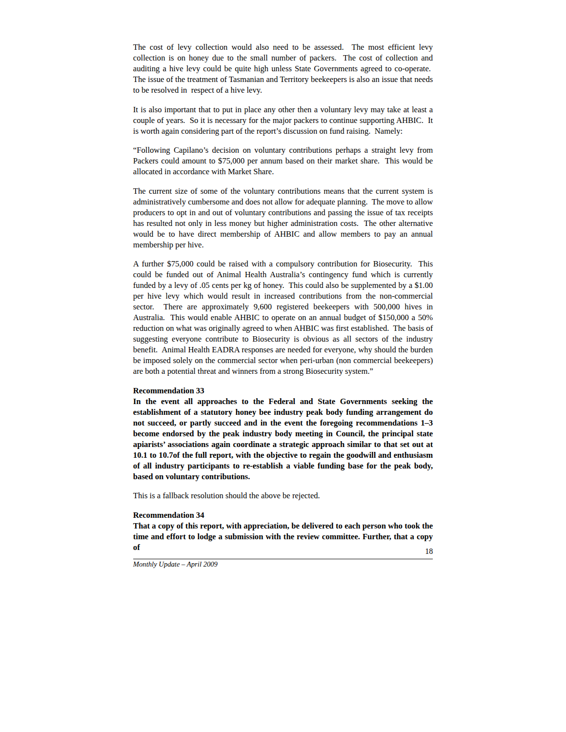The cost of levy collection would also need to be assessed. The most efficient levy collection is on honey due to the small number of packers. The cost of collection and auditing a hive levy could be quite high unless State Governments agreed to co-operate. The issue of the treatment of Tasmanian and Territory beekeepers is also an issue that needs to be resolved in respect of a hive levy.
It is also important that to put in place any other then a voluntary levy may take at least a couple of years. So it is necessary for the major packers to continue supporting AHBIC. It is worth again considering part of the report’s discussion on fund raising. Namely:
“Following Capilano’s decision on voluntary contributions perhaps a straight levy from Packers could amount to $75,000 per annum based on their market share. This would be allocated in accordance with Market Share.
The current size of some of the voluntary contributions means that the current system is administratively cumbersome and does not allow for adequate planning. The move to allow producers to opt in and out of voluntary contributions and passing the issue of tax receipts has resulted not only in less money but higher administration costs. The other alternative would be to have direct membership of AHBIC and allow members to pay an annual membership per hive.
A further $75,000 could be raised with a compulsory contribution for Biosecurity. This could be funded out of Animal Health Australia’s contingency fund which is currently funded by a levy of .05 cents per kg of honey. This could also be supplemented by a $1.00 per hive levy which would result in increased contributions from the non-commercial sector. There are approximately 9,600 registered beekeepers with 500,000 hives in Australia. This would enable AHBIC to operate on an annual budget of $150,000 a 50% reduction on what was originally agreed to when AHBIC was first established. The basis of suggesting everyone contribute to Biosecurity is obvious as all sectors of the industry benefit. Animal Health EADRA responses are needed for everyone, why should the burden be imposed solely on the commercial sector when peri-urban (non commercial beekeepers) are both a potential threat and winners from a strong Biosecurity system.”
Recommendation 33
In the event all approaches to the Federal and State Governments seeking the establishment of a statutory honey bee industry peak body funding arrangement do not succeed, or partly succeed and in the event the foregoing recommendations 1–3 become endorsed by the peak industry body meeting in Council, the principal state apiarists’ associations again coordinate a strategic approach similar to that set out at 10.1 to 10.7of the full report, with the objective to regain the goodwill and enthusiasm of all industry participants to re-establish a viable funding base for the peak body, based on voluntary contributions.
This is a fallback resolution should the above be rejected.
Recommendation 34
That a copy of this report, with appreciation, be delivered to each person who took the time and effort to lodge a submission with the review committee. Further, that a copy of
18
Monthly Update – April 2009